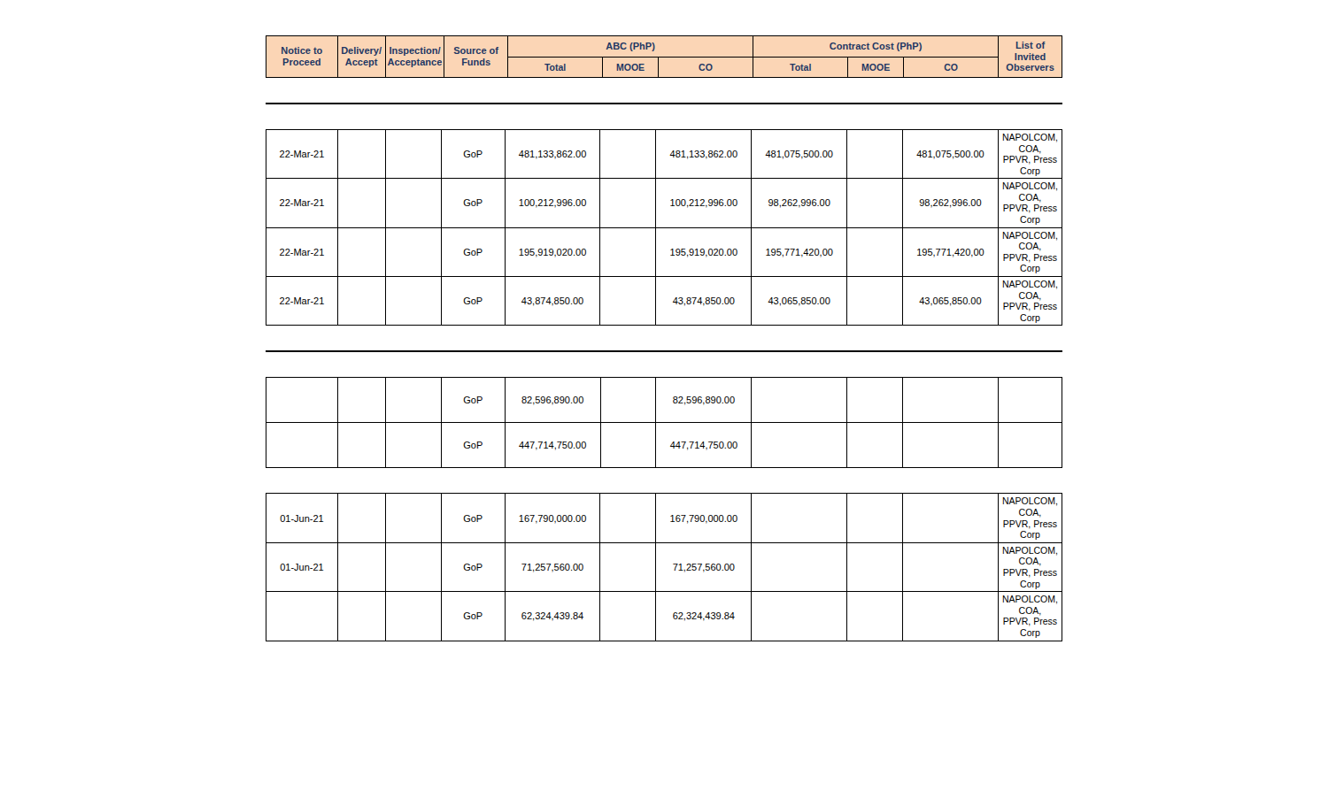| Notice to Proceed | Delivery/ Accept | Inspection/ Acceptance | Source of Funds | ABC (PhP) | Contract Cost (PhP) | List of Invited Observers |
| --- | --- | --- | --- | --- | --- | --- |
| Total | MOOE | CO | Total | MOOE | CO |
| 22-Mar-21 | | | GoP | 481,133,862.00 | | 481,133,862.00 | 481,075,500.00 | | 481,075,500.00 | NAPOLCOM, COA, PPVR, Press Corp |
| 22-Mar-21 | | | GoP | 100,212,996.00 | | 100,212,996.00 | 98,262,996.00 | | 98,262,996.00 | NAPOLCOM, COA, PPVR, Press Corp |
| 22-Mar-21 | | | GoP | 195,919,020.00 | | 195,919,020.00 | 195,771,420,00 | | 195,771,420,00 | NAPOLCOM, COA, PPVR, Press Corp |
| 22-Mar-21 | | | GoP | 43,874,850.00 | | 43,874,850.00 | 43,065,850.00 | | 43,065,850.00 | NAPOLCOM, COA, PPVR, Press Corp |
| | | | GoP | 82,596,890.00 | | 82,596,890.00 | | | | |
| | | | GoP | 447,714,750.00 | | 447,714,750.00 | | | | |
| 01-Jun-21 | | | GoP | 167,790,000.00 | | 167,790,000.00 | | | | NAPOLCOM, COA, PPVR, Press Corp |
| 01-Jun-21 | | | GoP | 71,257,560.00 | | 71,257,560.00 | | | | NAPOLCOM, COA, PPVR, Press Corp |
| | | | GoP | 62,324,439.84 | | 62,324,439.84 | | | | NAPOLCOM, COA, PPVR, Press Corp |